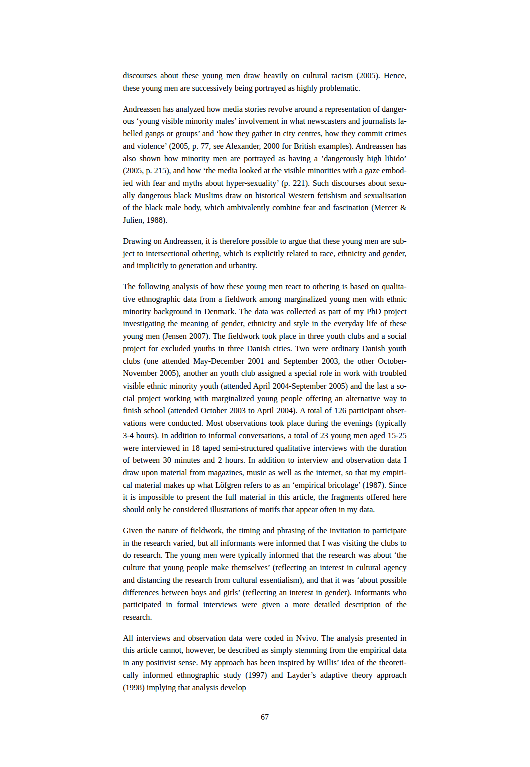discourses about these young men draw heavily on cultural racism (2005). Hence, these young men are successively being portrayed as highly problematic.
Andreassen has analyzed how media stories revolve around a representation of dangerous ‘young visible minority males’ involvement in what newscasters and journalists labelled gangs or groups’ and ‘how they gather in city centres, how they commit crimes and violence’ (2005, p. 77, see Alexander, 2000 for British examples). Andreassen has also shown how minority men are portrayed as having a ’dangerously high libido’ (2005, p. 215), and how ‘the media looked at the visible minorities with a gaze embodied with fear and myths about hyper-sexuality’ (p. 221). Such discourses about sexually dangerous black Muslims draw on historical Western fetishism and sexualisation of the black male body, which ambivalently combine fear and fascination (Mercer & Julien, 1988).
Drawing on Andreassen, it is therefore possible to argue that these young men are subject to intersectional othering, which is explicitly related to race, ethnicity and gender, and implicitly to generation and urbanity.
The following analysis of how these young men react to othering is based on qualitative ethnographic data from a fieldwork among marginalized young men with ethnic minority background in Denmark. The data was collected as part of my PhD project investigating the meaning of gender, ethnicity and style in the everyday life of these young men (Jensen 2007). The fieldwork took place in three youth clubs and a social project for excluded youths in three Danish cities. Two were ordinary Danish youth clubs (one attended May-December 2001 and September 2003, the other October-November 2005), another an youth club assigned a special role in work with troubled visible ethnic minority youth (attended April 2004-September 2005) and the last a social project working with marginalized young people offering an alternative way to finish school (attended October 2003 to April 2004). A total of 126 participant observations were conducted. Most observations took place during the evenings (typically 3-4 hours). In addition to informal conversations, a total of 23 young men aged 15-25 were interviewed in 18 taped semi-structured qualitative interviews with the duration of between 30 minutes and 2 hours. In addition to interview and observation data I draw upon material from magazines, music as well as the internet, so that my empirical material makes up what Löfgren refers to as an ‘empirical bricolage’ (1987). Since it is impossible to present the full material in this article, the fragments offered here should only be considered illustrations of motifs that appear often in my data.
Given the nature of fieldwork, the timing and phrasing of the invitation to participate in the research varied, but all informants were informed that I was visiting the clubs to do research. The young men were typically informed that the research was about ‘the culture that young people make themselves’ (reflecting an interest in cultural agency and distancing the research from cultural essentialism), and that it was ‘about possible differences between boys and girls’ (reflecting an interest in gender). Informants who participated in formal interviews were given a more detailed description of the research.
All interviews and observation data were coded in Nvivo. The analysis presented in this article cannot, however, be described as simply stemming from the empirical data in any positivist sense. My approach has been inspired by Willis’ idea of the theoretically informed ethnographic study (1997) and Layder’s adaptive theory approach (1998) implying that analysis develop
67